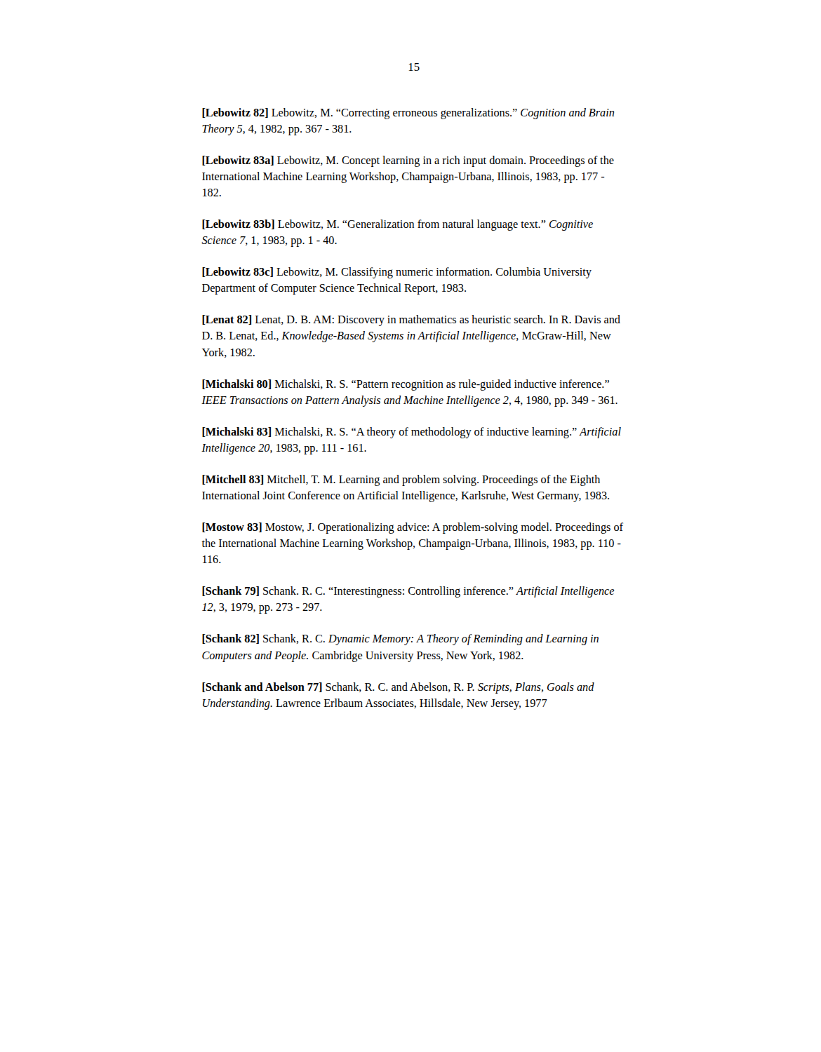15
[Lebowitz 82] Lebowitz, M. “Correcting erroneous generalizations.” Cognition and Brain Theory 5, 4, 1982, pp. 367 - 381.
[Lebowitz 83a] Lebowitz, M. Concept learning in a rich input domain. Proceedings of the International Machine Learning Workshop, Champaign-Urbana, Illinois, 1983, pp. 177 - 182.
[Lebowitz 83b] Lebowitz, M. “Generalization from natural language text.” Cognitive Science 7, 1, 1983, pp. 1 - 40.
[Lebowitz 83c] Lebowitz, M. Classifying numeric information. Columbia University Department of Computer Science Technical Report, 1983.
[Lenat 82] Lenat, D. B. AM: Discovery in mathematics as heuristic search. In R. Davis and D. B. Lenat, Ed., Knowledge-Based Systems in Artificial Intelligence, McGraw-Hill, New York, 1982.
[Michalski 80] Michalski, R. S. “Pattern recognition as rule-guided inductive inference.” IEEE Transactions on Pattern Analysis and Machine Intelligence 2, 4, 1980, pp. 349 - 361.
[Michalski 83] Michalski, R. S. “A theory of methodology of inductive learning.” Artificial Intelligence 20, 1983, pp. 111 - 161.
[Mitchell 83] Mitchell, T. M. Learning and problem solving. Proceedings of the Eighth International Joint Conference on Artificial Intelligence, Karlsruhe, West Germany, 1983.
[Mostow 83] Mostow, J. Operationalizing advice: A problem-solving model. Proceedings of the International Machine Learning Workshop, Champaign-Urbana, Illinois, 1983, pp. 110 - 116.
[Schank 79] Schank. R. C. “Interestingness: Controlling inference.” Artificial Intelligence 12, 3, 1979, pp. 273 - 297.
[Schank 82] Schank, R. C. Dynamic Memory: A Theory of Reminding and Learning in Computers and People. Cambridge University Press, New York, 1982.
[Schank and Abelson 77] Schank, R. C. and Abelson, R. P. Scripts, Plans, Goals and Understanding. Lawrence Erlbaum Associates, Hillsdale, New Jersey, 1977